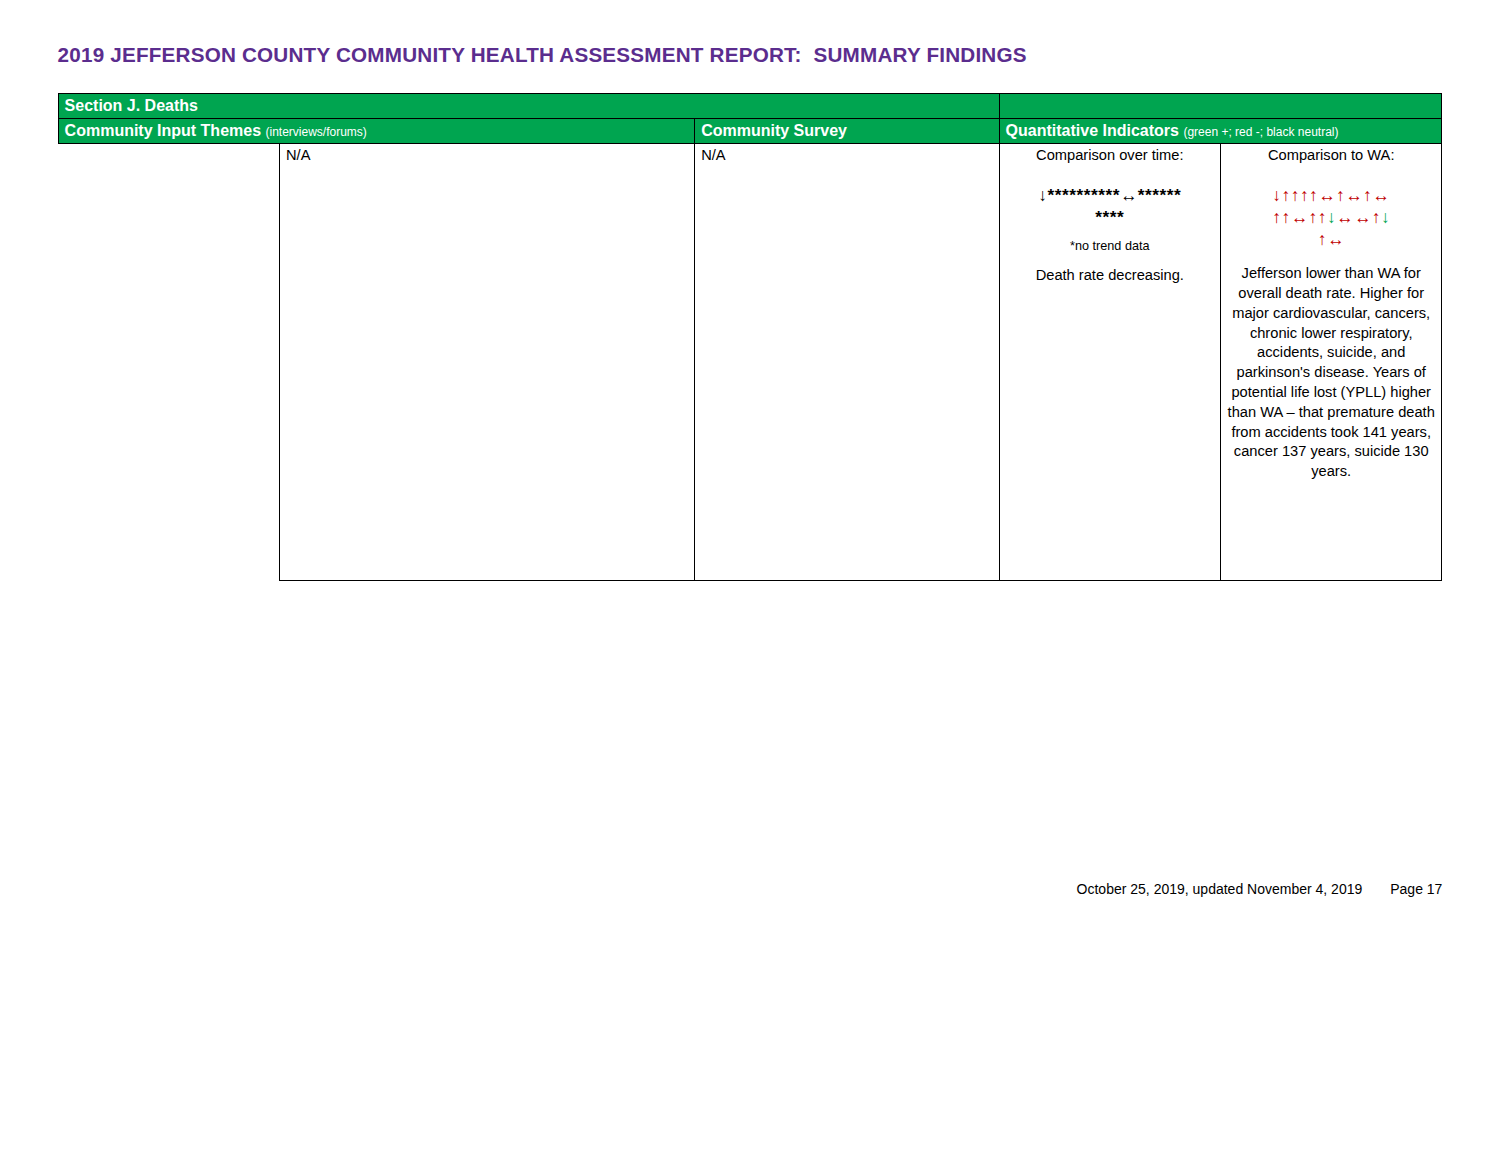2019 JEFFERSON COUNTY COMMUNITY HEALTH ASSESSMENT REPORT: SUMMARY FINDINGS
| Section J. Deaths | |
| Community Input Themes (interviews/forums) | Community Survey | Quantitative Indicators (green +; red -; black neutral) |
| | N/A | N/A | Comparison over time: ↓**********↔****** **** *no trend data Death rate decreasing. | Comparison to WA: ↓ ↑ ↑ ↑ ↑ ↔ ↑ ↔ ↑ ↔ ↑ ↑ ↔ ↑ ↑ ↓ ↔ ↔ ↑ ↓ ↑ ↔ Jefferson lower than WA for overall death rate. Higher for major cardiovascular, cancers, chronic lower respiratory, accidents, suicide, and parkinson's disease. Years of potential life lost (YPLL) higher than WA – that premature death from accidents took 141 years, cancer 137 years, suicide 130 years. |
October 25, 2019, updated November 4, 2019Page 17